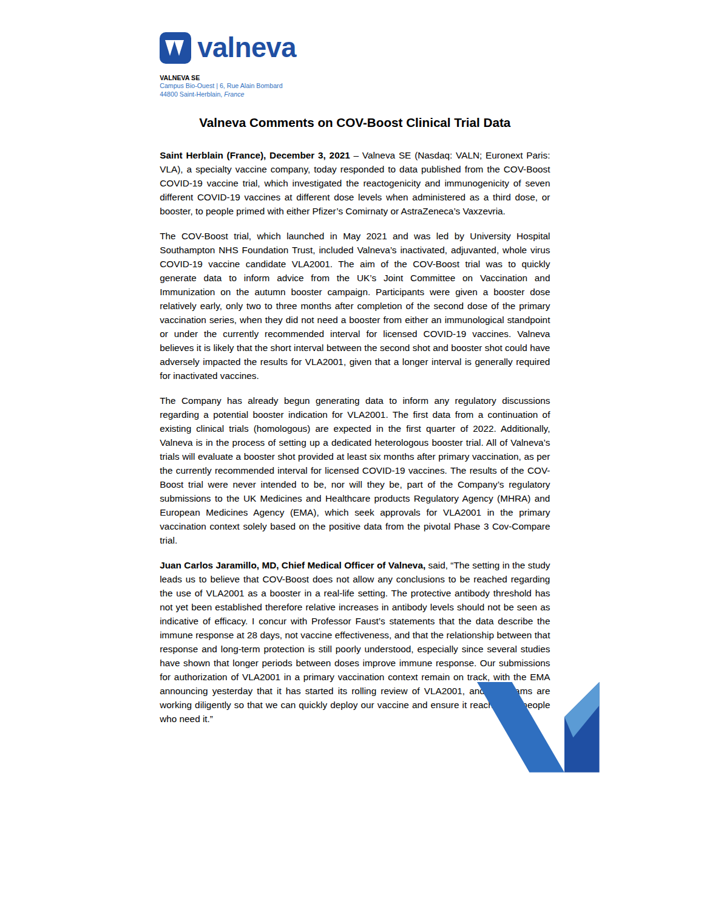valneva
VALNEVA SE
Campus Bio-Ouest | 6, Rue Alain Bombard
44800 Saint-Herblain, France
Valneva Comments on COV-Boost Clinical Trial Data
Saint Herblain (France), December 3, 2021 – Valneva SE (Nasdaq: VALN; Euronext Paris: VLA), a specialty vaccine company, today responded to data published from the COV-Boost COVID-19 vaccine trial, which investigated the reactogenicity and immunogenicity of seven different COVID-19 vaccines at different dose levels when administered as a third dose, or booster, to people primed with either Pfizer’s Comirnaty or AstraZeneca’s Vaxzevria.
The COV-Boost trial, which launched in May 2021 and was led by University Hospital Southampton NHS Foundation Trust, included Valneva’s inactivated, adjuvanted, whole virus COVID-19 vaccine candidate VLA2001. The aim of the COV-Boost trial was to quickly generate data to inform advice from the UK’s Joint Committee on Vaccination and Immunization on the autumn booster campaign. Participants were given a booster dose relatively early, only two to three months after completion of the second dose of the primary vaccination series, when they did not need a booster from either an immunological standpoint or under the currently recommended interval for licensed COVID-19 vaccines. Valneva believes it is likely that the short interval between the second shot and booster shot could have adversely impacted the results for VLA2001, given that a longer interval is generally required for inactivated vaccines.
The Company has already begun generating data to inform any regulatory discussions regarding a potential booster indication for VLA2001. The first data from a continuation of existing clinical trials (homologous) are expected in the first quarter of 2022. Additionally, Valneva is in the process of setting up a dedicated heterologous booster trial. All of Valneva’s trials will evaluate a booster shot provided at least six months after primary vaccination, as per the currently recommended interval for licensed COVID-19 vaccines. The results of the COV-Boost trial were never intended to be, nor will they be, part of the Company’s regulatory submissions to the UK Medicines and Healthcare products Regulatory Agency (MHRA) and European Medicines Agency (EMA), which seek approvals for VLA2001 in the primary vaccination context solely based on the positive data from the pivotal Phase 3 Cov-Compare trial.
Juan Carlos Jaramillo, MD, Chief Medical Officer of Valneva, said, “The setting in the study leads us to believe that COV-Boost does not allow any conclusions to be reached regarding the use of VLA2001 as a booster in a real-life setting. The protective antibody threshold has not yet been established therefore relative increases in antibody levels should not be seen as indicative of efficacy. I concur with Professor Faust’s statements that the data describe the immune response at 28 days, not vaccine effectiveness, and that the relationship between that response and long-term protection is still poorly understood, especially since several studies have shown that longer periods between doses improve immune response. Our submissions for authorization of VLA2001 in a primary vaccination context remain on track, with the EMA announcing yesterday that it has started its rolling review of VLA2001, and our teams are working diligently so that we can quickly deploy our vaccine and ensure it reaches the people who need it.”